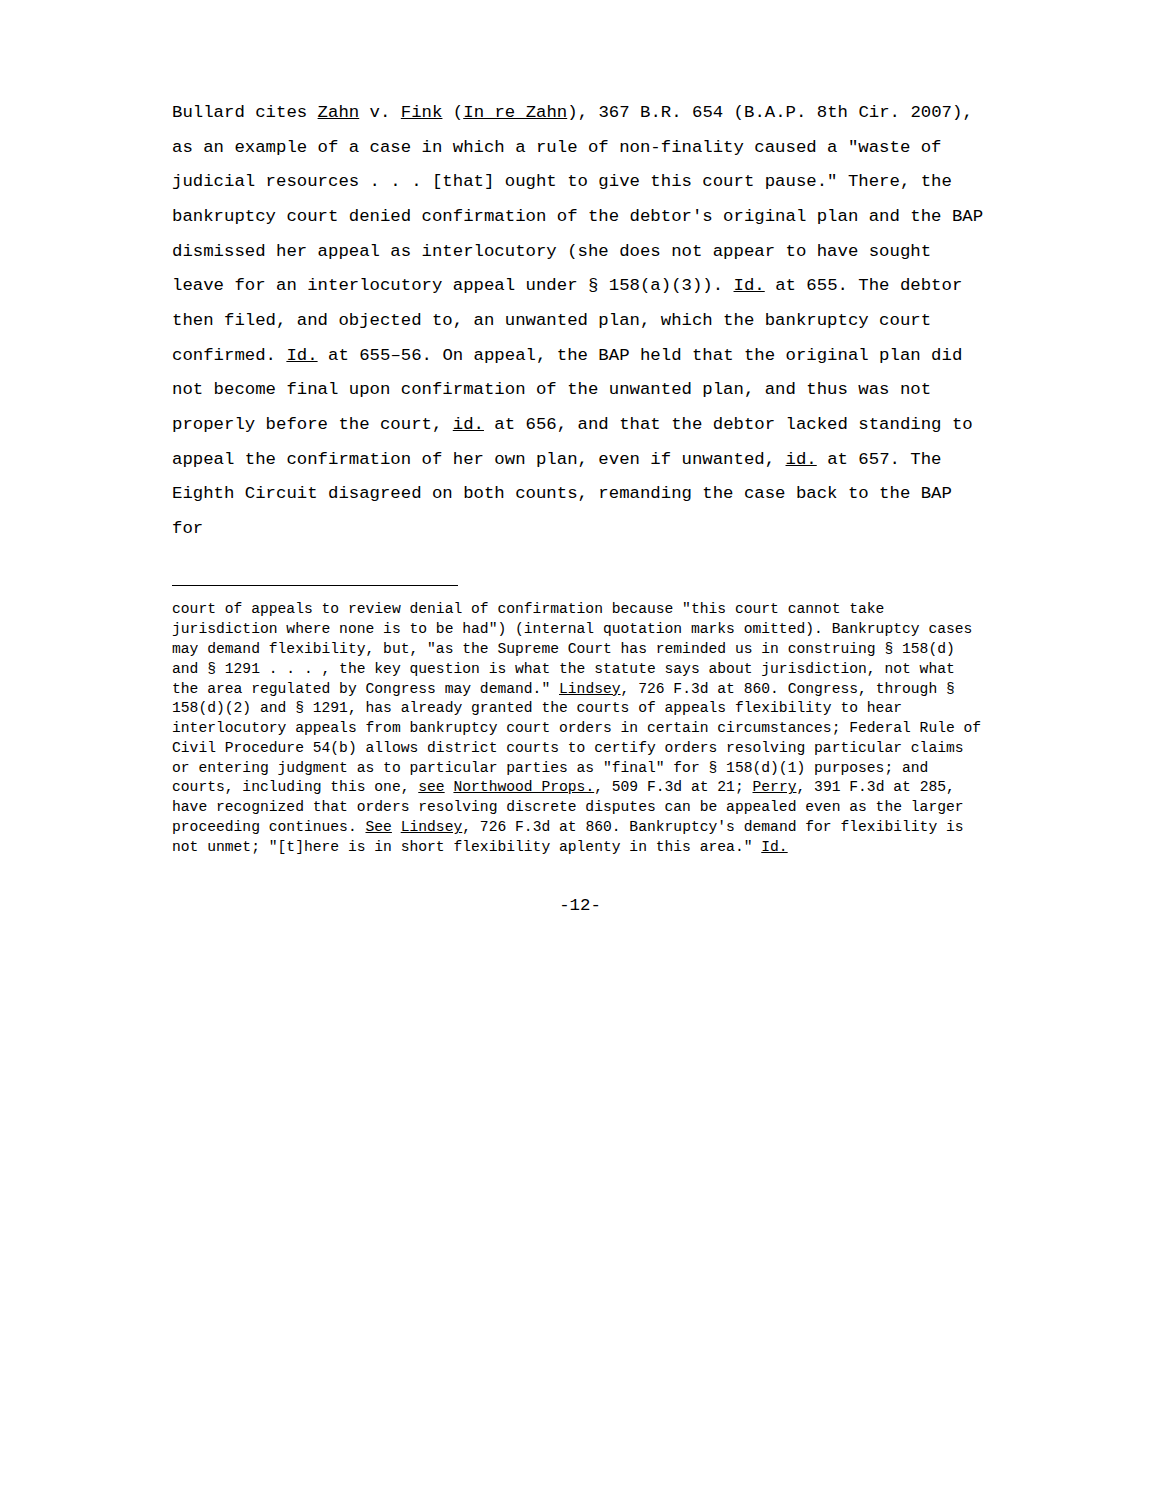Bullard cites Zahn v. Fink (In re Zahn), 367 B.R. 654 (B.A.P. 8th Cir. 2007), as an example of a case in which a rule of non-finality caused a "waste of judicial resources . . . [that] ought to give this court pause." There, the bankruptcy court denied confirmation of the debtor's original plan and the BAP dismissed her appeal as interlocutory (she does not appear to have sought leave for an interlocutory appeal under § 158(a)(3)). Id. at 655. The debtor then filed, and objected to, an unwanted plan, which the bankruptcy court confirmed. Id. at 655–56. On appeal, the BAP held that the original plan did not become final upon confirmation of the unwanted plan, and thus was not properly before the court, id. at 656, and that the debtor lacked standing to appeal the confirmation of her own plan, even if unwanted, id. at 657. The Eighth Circuit disagreed on both counts, remanding the case back to the BAP for
court of appeals to review denial of confirmation because "this court cannot take jurisdiction where none is to be had") (internal quotation marks omitted). Bankruptcy cases may demand flexibility, but, "as the Supreme Court has reminded us in construing § 158(d) and § 1291 . . . , the key question is what the statute says about jurisdiction, not what the area regulated by Congress may demand." Lindsey, 726 F.3d at 860. Congress, through § 158(d)(2) and § 1291, has already granted the courts of appeals flexibility to hear interlocutory appeals from bankruptcy court orders in certain circumstances; Federal Rule of Civil Procedure 54(b) allows district courts to certify orders resolving particular claims or entering judgment as to particular parties as "final" for § 158(d)(1) purposes; and courts, including this one, see Northwood Props., 509 F.3d at 21; Perry, 391 F.3d at 285, have recognized that orders resolving discrete disputes can be appealed even as the larger proceeding continues. See Lindsey, 726 F.3d at 860. Bankruptcy's demand for flexibility is not unmet; "[t]here is in short flexibility aplenty in this area." Id.
-12-